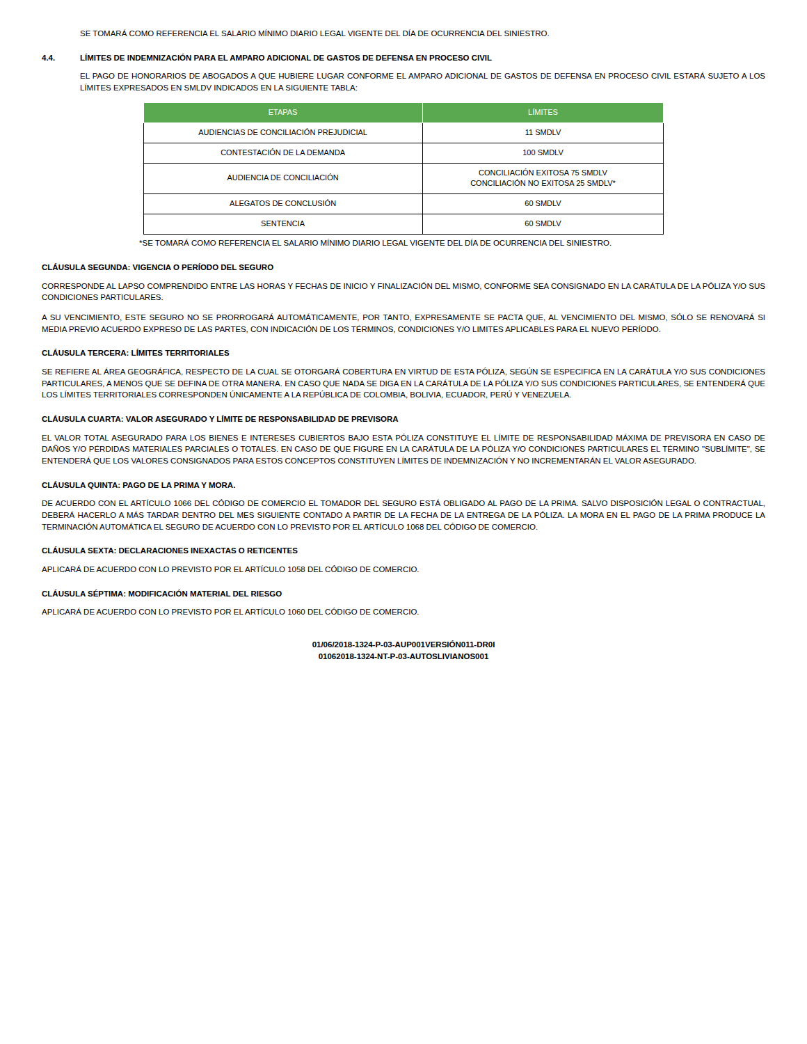SE TOMARÁ COMO REFERENCIA EL SALARIO MÍNIMO DIARIO LEGAL VIGENTE DEL DÍA DE OCURRENCIA DEL SINIESTRO.
4.4. LÍMITES DE INDEMNIZACIÓN PARA EL AMPARO ADICIONAL DE GASTOS DE DEFENSA EN PROCESO CIVIL
EL PAGO DE HONORARIOS DE ABOGADOS A QUE HUBIERE LUGAR CONFORME EL AMPARO ADICIONAL DE GASTOS DE DEFENSA EN PROCESO CIVIL ESTARÁ SUJETO A LOS LÍMITES EXPRESADOS EN SMLDV INDICADOS EN LA SIGUIENTE TABLA:
| ETAPAS | LÍMITES |
| --- | --- |
| AUDIENCIAS DE CONCILIACIÓN PREJUDICIAL | 11 SMDLV |
| CONTESTACIÓN DE LA DEMANDA | 100 SMDLV |
| AUDIENCIA DE CONCILIACIÓN | CONCILIACIÓN EXITOSA 75 SMDLV CONCILIACIÓN NO EXITOSA 25 SMDLV* |
| ALEGATOS DE CONCLUSIÓN | 60 SMDLV |
| SENTENCIA | 60 SMDLV |
*SE TOMARÁ COMO REFERENCIA EL SALARIO MÍNIMO DIARIO LEGAL VIGENTE DEL DÍA DE OCURRENCIA DEL SINIESTRO.
CLÁUSULA SEGUNDA: VIGENCIA O PERÍODO DEL SEGURO
CORRESPONDE AL LAPSO COMPRENDIDO ENTRE LAS HORAS Y FECHAS DE INICIO Y FINALIZACIÓN DEL MISMO, CONFORME SEA CONSIGNADO EN LA CARÁTULA DE LA PÓLIZA Y/O SUS CONDICIONES PARTICULARES.
A SU VENCIMIENTO, ESTE SEGURO NO SE PRORROGARÁ AUTOMÁTICAMENTE, POR TANTO, EXPRESAMENTE SE PACTA QUE, AL VENCIMIENTO DEL MISMO, SÓLO SE RENOVARÁ SI MEDIA PREVIO ACUERDO EXPRESO DE LAS PARTES, CON INDICACIÓN DE LOS TÉRMINOS, CONDICIONES Y/O LIMITES APLICABLES PARA EL NUEVO PERÍODO.
CLÁUSULA TERCERA: LÍMITES TERRITORIALES
SE REFIERE AL ÁREA GEOGRÁFICA, RESPECTO DE LA CUAL SE OTORGARÁ COBERTURA EN VIRTUD DE ESTA PÓLIZA, SEGÚN SE ESPECIFICA EN LA CARÁTULA Y/O SUS CONDICIONES PARTICULARES, A MENOS QUE SE DEFINA DE OTRA MANERA. EN CASO QUE NADA SE DIGA EN LA CARÁTULA DE LA PÓLIZA Y/O SUS CONDICIONES PARTICULARES, SE ENTENDERÁ QUE LOS LÍMITES TERRITORIALES CORRESPONDEN ÚNICAMENTE A LA REPÚBLICA DE COLOMBIA, BOLIVIA, ECUADOR, PERÚ Y VENEZUELA.
CLÁUSULA CUARTA: VALOR ASEGURADO Y LÍMITE DE RESPONSABILIDAD DE PREVISORA
EL VALOR TOTAL ASEGURADO PARA LOS BIENES E INTERESES CUBIERTOS BAJO ESTA PÓLIZA CONSTITUYE EL LÍMITE DE RESPONSABILIDAD MÁXIMA DE PREVISORA EN CASO DE DAÑOS Y/O PÉRDIDAS MATERIALES PARCIALES O TOTALES. EN CASO DE QUE FIGURE EN LA CARÁTULA DE LA PÓLIZA Y/O CONDICIONES PARTICULARES EL TÉRMINO "SUBLÍMITE", SE ENTENDERÁ QUE LOS VALORES CONSIGNADOS PARA ESTOS CONCEPTOS CONSTITUYEN LÍMITES DE INDEMNIZACIÓN Y NO INCREMENTARÁN EL VALOR ASEGURADO.
CLÁUSULA QUINTA: PAGO DE LA PRIMA Y MORA.
DE ACUERDO CON EL ARTÍCULO 1066 DEL CÓDIGO DE COMERCIO EL TOMADOR DEL SEGURO ESTÁ OBLIGADO AL PAGO DE LA PRIMA. SALVO DISPOSICIÓN LEGAL O CONTRACTUAL, DEBERÁ HACERLO A MÁS TARDAR DENTRO DEL MES SIGUIENTE CONTADO A PARTIR DE LA FECHA DE LA ENTREGA DE LA PÓLIZA. LA MORA EN EL PAGO DE LA PRIMA PRODUCE LA TERMINACIÓN AUTOMÁTICA EL SEGURO DE ACUERDO CON LO PREVISTO POR EL ARTÍCULO 1068 DEL CÓDIGO DE COMERCIO.
CLÁUSULA SEXTA: DECLARACIONES INEXACTAS O RETICENTES
APLICARÁ DE ACUERDO CON LO PREVISTO POR EL ARTÍCULO 1058 DEL CÓDIGO DE COMERCIO.
CLÁUSULA SÉPTIMA: MODIFICACIÓN MATERIAL DEL RIESGO
APLICARÁ DE ACUERDO CON LO PREVISTO POR EL ARTÍCULO 1060 DEL CÓDIGO DE COMERCIO.
01/06/2018-1324-P-03-AUP001VERSIÓN011-DR0I
01062018-1324-NT-P-03-AUTOSLIVIANOS001